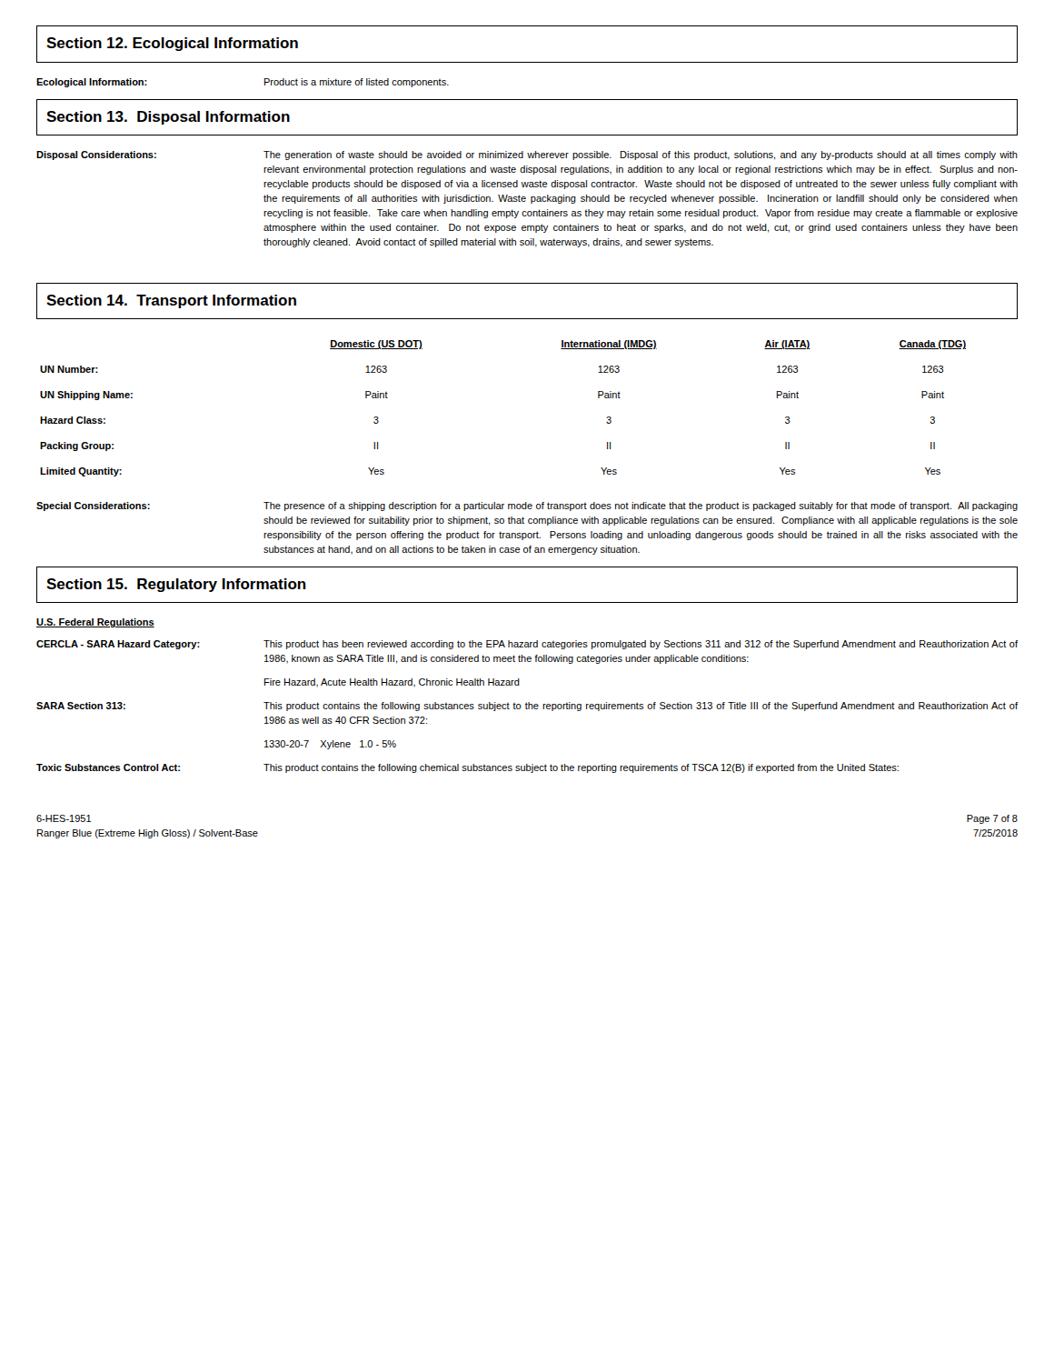Section 12. Ecological Information
Ecological Information:
Product is a mixture of listed components.
Section 13. Disposal Information
Disposal Considerations:
The generation of waste should be avoided or minimized wherever possible. Disposal of this product, solutions, and any by-products should at all times comply with relevant environmental protection regulations and waste disposal regulations, in addition to any local or regional restrictions which may be in effect. Surplus and non-recyclable products should be disposed of via a licensed waste disposal contractor. Waste should not be disposed of untreated to the sewer unless fully compliant with the requirements of all authorities with jurisdiction. Waste packaging should be recycled whenever possible. Incineration or landfill should only be considered when recycling is not feasible. Take care when handling empty containers as they may retain some residual product. Vapor from residue may create a flammable or explosive atmosphere within the used container. Do not expose empty containers to heat or sparks, and do not weld, cut, or grind used containers unless they have been thoroughly cleaned. Avoid contact of spilled material with soil, waterways, drains, and sewer systems.
Section 14. Transport Information
| | Domestic (US DOT) | International (IMDG) | Air (IATA) | Canada (TDG) |
| --- | --- | --- | --- | --- |
| UN Number: | 1263 | 1263 | 1263 | 1263 |
| UN Shipping Name: | Paint | Paint | Paint | Paint |
| Hazard Class: | 3 | 3 | 3 | 3 |
| Packing Group: | II | II | II | II |
| Limited Quantity: | Yes | Yes | Yes | Yes |
Special Considerations:
The presence of a shipping description for a particular mode of transport does not indicate that the product is packaged suitably for that mode of transport. All packaging should be reviewed for suitability prior to shipment, so that compliance with applicable regulations can be ensured. Compliance with all applicable regulations is the sole responsibility of the person offering the product for transport. Persons loading and unloading dangerous goods should be trained in all the risks associated with the substances at hand, and on all actions to be taken in case of an emergency situation.
Section 15. Regulatory Information
U.S. Federal Regulations
CERCLA - SARA Hazard Category:
This product has been reviewed according to the EPA hazard categories promulgated by Sections 311 and 312 of the Superfund Amendment and Reauthorization Act of 1986, known as SARA Title III, and is considered to meet the following categories under applicable conditions:
Fire Hazard, Acute Health Hazard, Chronic Health Hazard
SARA Section 313:
This product contains the following substances subject to the reporting requirements of Section 313 of Title III of the Superfund Amendment and Reauthorization Act of 1986 as well as 40 CFR Section 372:
1330-20-7 Xylene 1.0 - 5%
Toxic Substances Control Act:
This product contains the following chemical substances subject to the reporting requirements of TSCA 12(B) if exported from the United States:
6-HES-1951
Ranger Blue (Extreme High Gloss) / Solvent-Base
Page 7 of 8
7/25/2018